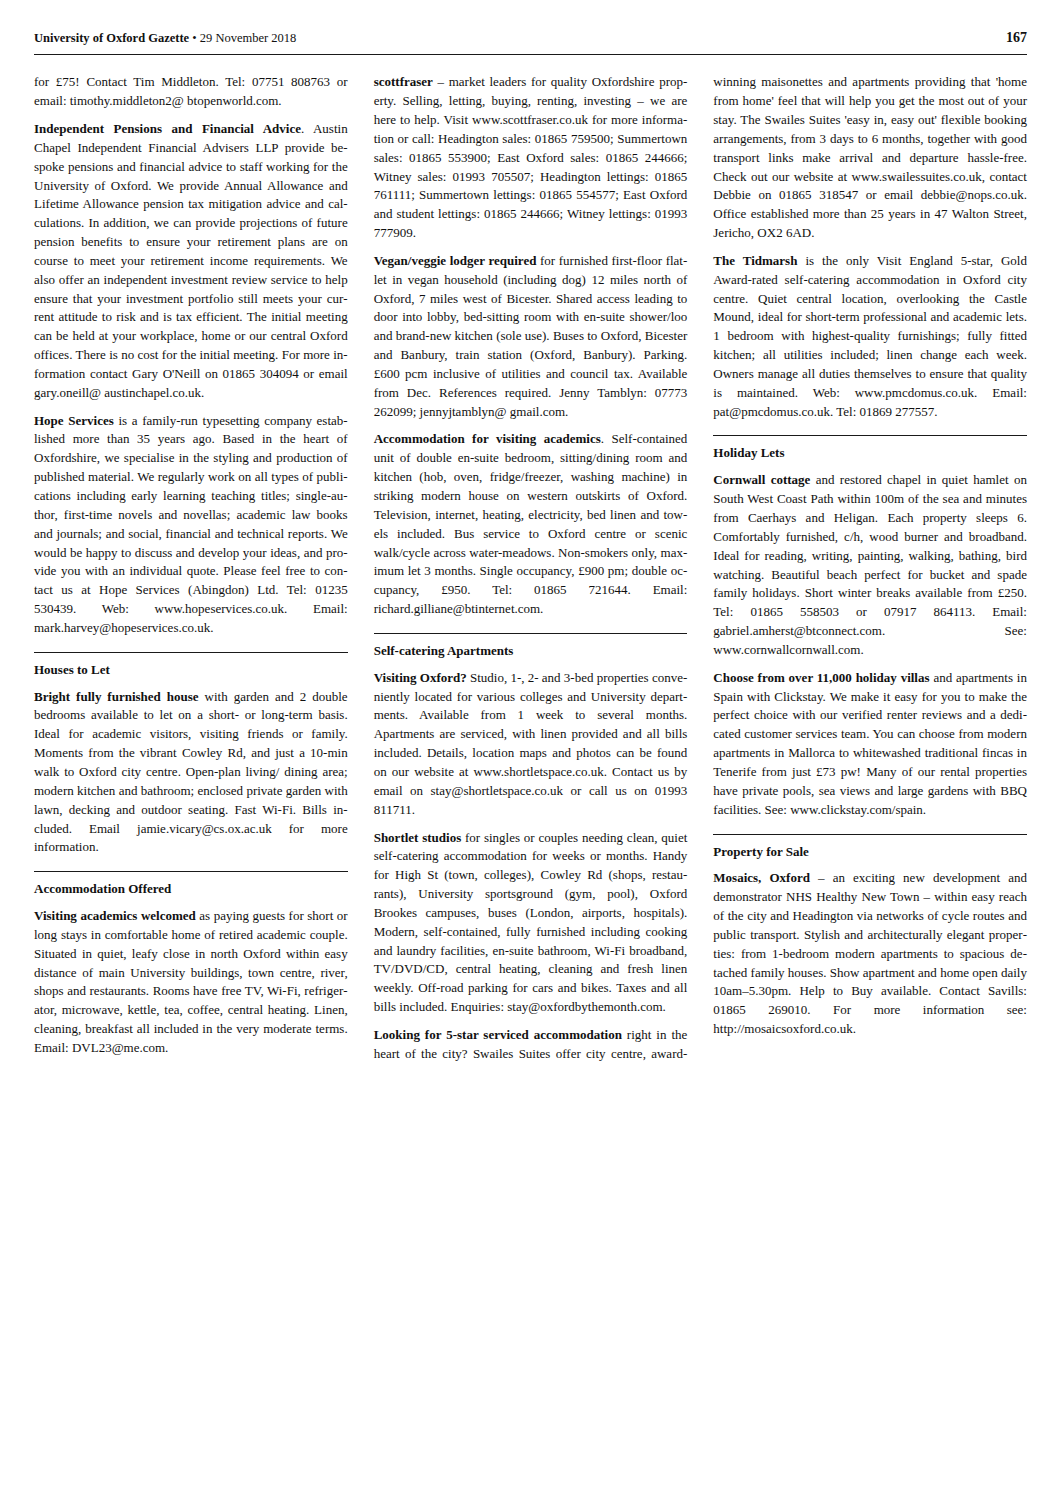University of Oxford Gazette • 29 November 2018
167
for £75! Contact Tim Middleton. Tel: 07751 808763 or email: timothy.middleton2@ btopenworld.com.
Independent Pensions and Financial Advice. Austin Chapel Independent Financial Advisers LLP provide bespoke pensions and financial advice to staff working for the University of Oxford. We provide Annual Allowance and Lifetime Allowance pension tax mitigation advice and calculations. In addition, we can provide projections of future pension benefits to ensure your retirement plans are on course to meet your retirement income requirements. We also offer an independent investment review service to help ensure that your investment portfolio still meets your current attitude to risk and is tax efficient. The initial meeting can be held at your workplace, home or our central Oxford offices. There is no cost for the initial meeting. For more information contact Gary O'Neill on 01865 304094 or email gary.oneill@ austinchapel.co.uk.
Hope Services is a family-run typesetting company established more than 35 years ago. Based in the heart of Oxfordshire, we specialise in the styling and production of published material. We regularly work on all types of publications including early learning teaching titles; single-author, first-time novels and novellas; academic law books and journals; and social, financial and technical reports. We would be happy to discuss and develop your ideas, and provide you with an individual quote. Please feel free to contact us at Hope Services (Abingdon) Ltd. Tel: 01235 530439. Web: www.hopeservices.co.uk. Email: mark.harvey@hopeservices.co.uk.
Houses to Let
Bright fully furnished house with garden and 2 double bedrooms available to let on a short- or long-term basis. Ideal for academic visitors, visiting friends or family. Moments from the vibrant Cowley Rd, and just a 10-min walk to Oxford city centre. Open-plan living/ dining area; modern kitchen and bathroom; enclosed private garden with lawn, decking and outdoor seating. Fast Wi-Fi. Bills included. Email jamie.vicary@cs.ox.ac.uk for more information.
Accommodation Offered
Visiting academics welcomed as paying guests for short or long stays in comfortable home of retired academic couple. Situated in quiet, leafy close in north Oxford within easy distance of main University buildings, town centre, river, shops and restaurants. Rooms have free TV, Wi-Fi, refrigerator, microwave, kettle, tea, coffee, central heating. Linen, cleaning, breakfast all included in the very moderate terms. Email: DVL23@me.com.
scottfraser – market leaders for quality Oxfordshire property. Selling, letting, buying, renting, investing – we are here to help. Visit www.scottfraser.co.uk for more information or call: Headington sales: 01865 759500; Summertown sales: 01865 553900; East Oxford sales: 01865 244666; Witney sales: 01993 705507; Headington lettings: 01865 761111; Summertown lettings: 01865 554577; East Oxford and student lettings: 01865 244666; Witney lettings: 01993 777909.
Vegan/veggie lodger required for furnished first-floor flatlet in vegan household (including dog) 12 miles north of Oxford, 7 miles west of Bicester. Shared access leading to door into lobby, bed-sitting room with en-suite shower/loo and brand-new kitchen (sole use). Buses to Oxford, Bicester and Banbury, train station (Oxford, Banbury). Parking. £600 pcm inclusive of utilities and council tax. Available from Dec. References required. Jenny Tamblyn: 07773 262099; jennyjtamblyn@ gmail.com.
Accommodation for visiting academics. Self-contained unit of double en-suite bedroom, sitting/dining room and kitchen (hob, oven, fridge/freezer, washing machine) in striking modern house on western outskirts of Oxford. Television, internet, heating, electricity, bed linen and towels included. Bus service to Oxford centre or scenic walk/cycle across water-meadows. Non-smokers only, maximum let 3 months. Single occupancy, £900 pm; double occupancy, £950. Tel: 01865 721644. Email: richard.gilliane@btinternet.com.
Self-catering Apartments
Visiting Oxford? Studio, 1-, 2- and 3-bed properties conveniently located for various colleges and University departments. Available from 1 week to several months. Apartments are serviced, with linen provided and all bills included. Details, location maps and photos can be found on our website at www.shortletspace.co.uk. Contact us by email on stay@shortletspace.co.uk or call us on 01993 811711.
Shortlet studios for singles or couples needing clean, quiet self-catering accommodation for weeks or months. Handy for High St (town, colleges), Cowley Rd (shops, restaurants), University sportsground (gym, pool), Oxford Brookes campuses, buses (London, airports, hospitals). Modern, self-contained, fully furnished including cooking and laundry facilities, en-suite bathroom, Wi-Fi broadband, TV/DVD/CD, central heating, cleaning and fresh linen weekly. Off-road parking for cars and bikes. Taxes and all bills included. Enquiries: stay@oxfordbythemonth.com.
Looking for 5-star serviced accommodation right in the heart of the city? Swailes Suites offer city centre, award-winning maisonettes and apartments providing that 'home from home' feel that will help you get the most out of your stay. The Swailes Suites 'easy in, easy out' flexible booking arrangements, from 3 days to 6 months, together with good transport links make arrival and departure hassle-free. Check out our website at www.swailessuites.co.uk, contact Debbie on 01865 318547 or email debbie@nops.co.uk. Office established more than 25 years in 47 Walton Street, Jericho, OX2 6AD.
The Tidmarsh is the only Visit England 5-star, Gold Award-rated self-catering accommodation in Oxford city centre. Quiet central location, overlooking the Castle Mound, ideal for short-term professional and academic lets. 1 bedroom with highest-quality furnishings; fully fitted kitchen; all utilities included; linen change each week. Owners manage all duties themselves to ensure that quality is maintained. Web: www.pmcdomus.co.uk. Email: pat@pmcdomus.co.uk. Tel: 01869 277557.
Holiday Lets
Cornwall cottage and restored chapel in quiet hamlet on South West Coast Path within 100m of the sea and minutes from Caerhays and Heligan. Each property sleeps 6. Comfortably furnished, c/h, wood burner and broadband. Ideal for reading, writing, painting, walking, bathing, bird watching. Beautiful beach perfect for bucket and spade family holidays. Short winter breaks available from £250. Tel: 01865 558503 or 07917 864113. Email: gabriel.amherst@btconnect.com. See: www.cornwallcornwall.com.
Choose from over 11,000 holiday villas and apartments in Spain with Clickstay. We make it easy for you to make the perfect choice with our verified renter reviews and a dedicated customer services team. You can choose from modern apartments in Mallorca to whitewashed traditional fincas in Tenerife from just £73 pw! Many of our rental properties have private pools, sea views and large gardens with BBQ facilities. See: www.clickstay.com/spain.
Property for Sale
Mosaics, Oxford – an exciting new development and demonstrator NHS Healthy New Town – within easy reach of the city and Headington via networks of cycle routes and public transport. Stylish and architecturally elegant properties: from 1-bedroom modern apartments to spacious detached family houses. Show apartment and home open daily 10am–5.30pm. Help to Buy available. Contact Savills: 01865 269010. For more information see: http://mosaicsoxford.co.uk.